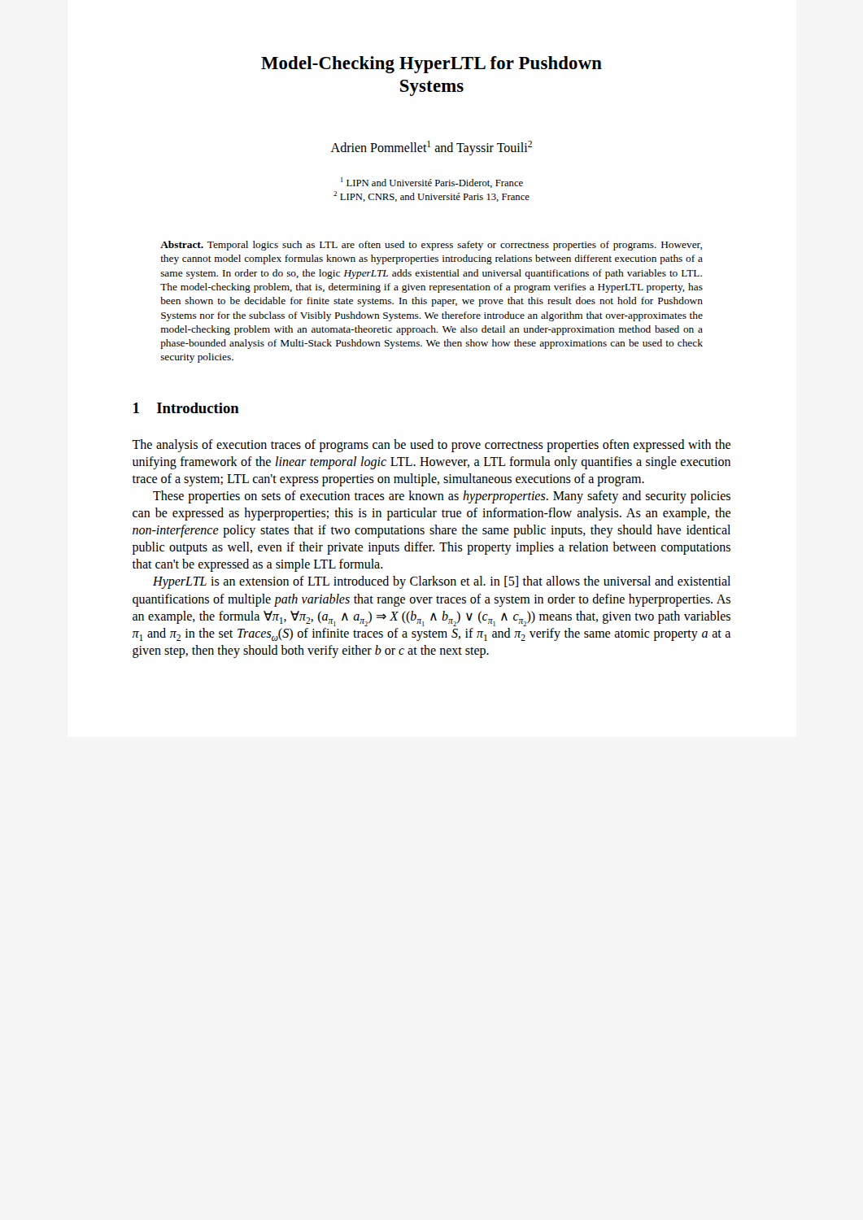Model-Checking HyperLTL for Pushdown
Systems
Adrien Pommellet1 and Tayssir Touili2
1 LIPN and Université Paris-Diderot, France
2 LIPN, CNRS, and Université Paris 13, France
Abstract. Temporal logics such as LTL are often used to express safety or correctness properties of programs. However, they cannot model complex formulas known as hyperproperties introducing relations between different execution paths of a same system. In order to do so, the logic HyperLTL adds existential and universal quantifications of path variables to LTL. The model-checking problem, that is, determining if a given representation of a program verifies a HyperLTL property, has been shown to be decidable for finite state systems. In this paper, we prove that this result does not hold for Pushdown Systems nor for the subclass of Visibly Pushdown Systems. We therefore introduce an algorithm that over-approximates the model-checking problem with an automata-theoretic approach. We also detail an under-approximation method based on a phase-bounded analysis of Multi-Stack Pushdown Systems. We then show how these approximations can be used to check security policies.
1 Introduction
The analysis of execution traces of programs can be used to prove correctness properties often expressed with the unifying framework of the linear temporal logic LTL. However, a LTL formula only quantifies a single execution trace of a system; LTL can't express properties on multiple, simultaneous executions of a program.
These properties on sets of execution traces are known as hyperproperties. Many safety and security policies can be expressed as hyperproperties; this is in particular true of information-flow analysis. As an example, the non-interference policy states that if two computations share the same public inputs, they should have identical public outputs as well, even if their private inputs differ. This property implies a relation between computations that can't be expressed as a simple LTL formula.
HyperLTL is an extension of LTL introduced by Clarkson et al. in [5] that allows the universal and existential quantifications of multiple path variables that range over traces of a system in order to define hyperproperties. As an example, the formula ∀π1, ∀π2, (aπ1 ∧ aπ2) ⇒ X ((bπ1 ∧ bπ2) ∨ (cπ1 ∧ cπ2)) means that, given two path variables π1 and π2 in the set Tracesω(S) of infinite traces of a system S, if π1 and π2 verify the same atomic property a at a given step, then they should both verify either b or c at the next step.